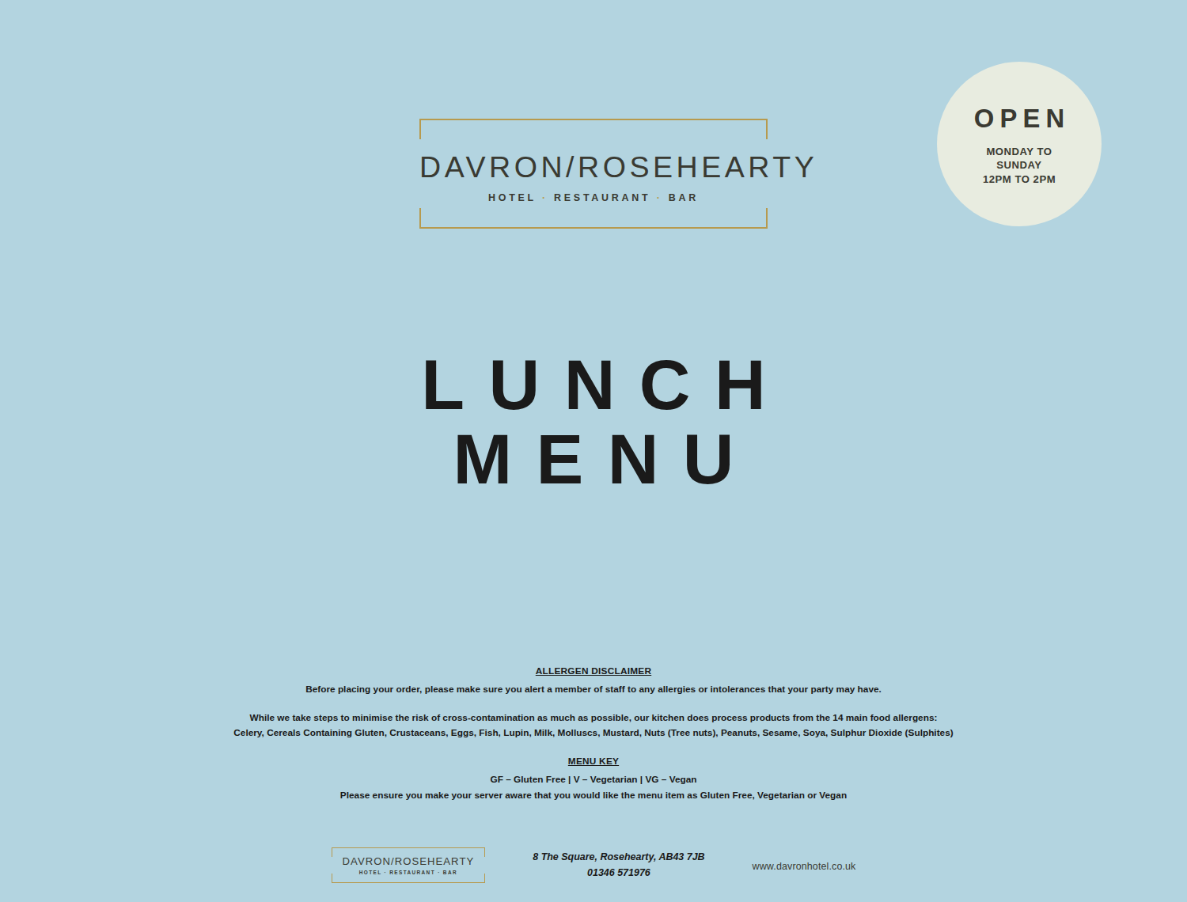OPEN
MONDAY TO
SUNDAY
12PM TO 2PM
DAVRON/ROSEHEARTY
HOTEL · RESTAURANT · BAR
LUNCH MENU
ALLERGEN DISCLAIMER
Before placing your order, please make sure you alert a member of staff to any allergies or intolerances that your party may have.
While we take steps to minimise the risk of cross-contamination as much as possible, our kitchen does process products from the 14 main food allergens:
Celery, Cereals Containing Gluten, Crustaceans, Eggs, Fish, Lupin, Milk, Molluscs, Mustard, Nuts (Tree nuts), Peanuts, Sesame, Soya, Sulphur Dioxide (Sulphites)
MENU KEY
GF – Gluten Free | V – Vegetarian | VG – Vegan
Please ensure you make your server aware that you would like the menu item as Gluten Free, Vegetarian or Vegan
DAVRON/ROSEHEARTY
HOTEL · RESTAURANT · BAR
8 The Square, Rosehearty, AB43 7JB
01346 571976
www.davronhotel.co.uk